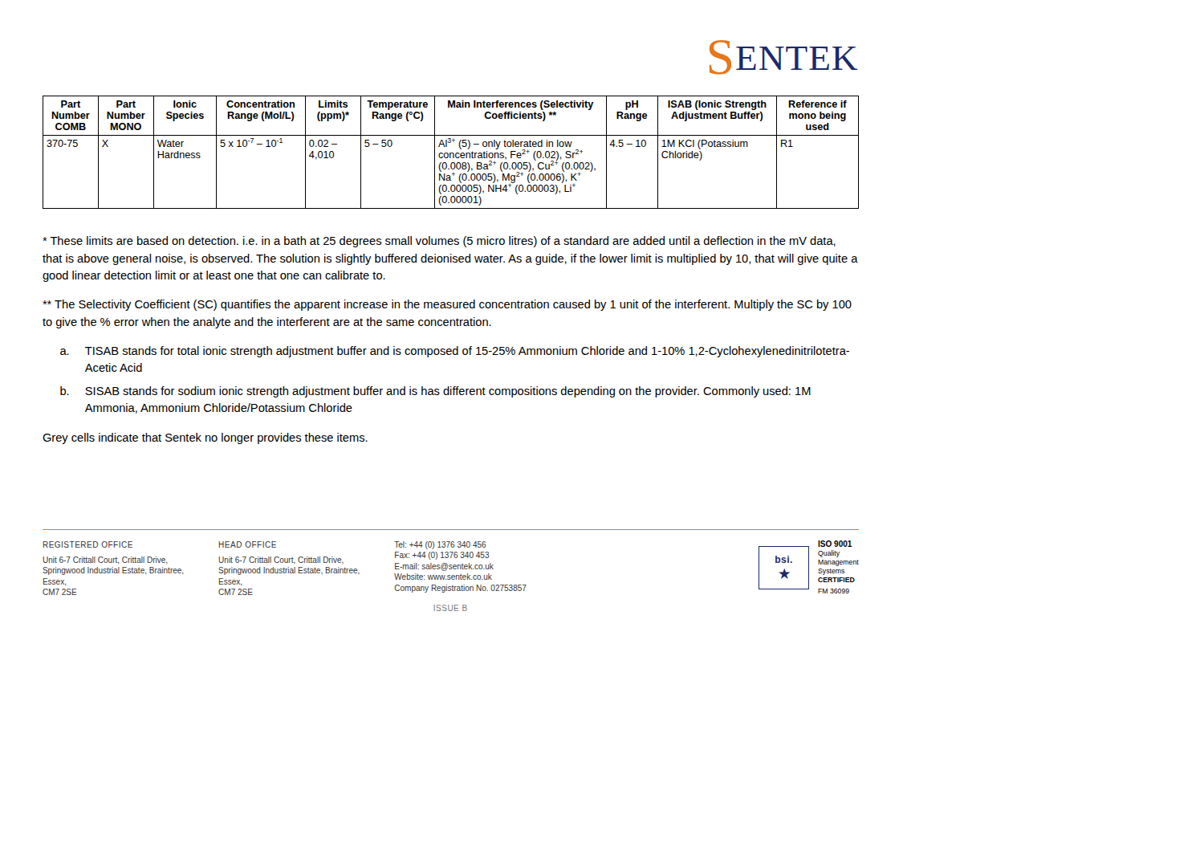SENTEK
| Part Number COMB | Part Number MONO | Ionic Species | Concentration Range (Mol/L) | Limits (ppm)* | Temperature Range (°C) | Main Interferences (Selectivity Coefficients) ** | pH Range | ISAB (Ionic Strength Adjustment Buffer) | Reference if mono being used |
| --- | --- | --- | --- | --- | --- | --- | --- | --- | --- |
| 370-75 | X | Water Hardness | 5 x 10 -7 – 10 -1 | 0.02 – 4,010 | 5 – 50 | Al 3+ (5) – only tolerated in low concentrations, Fe 2+ (0.02), Sr 2+ (0.008), Ba 2+ (0.005), Cu 2+ (0.002), Na + (0.0005), Mg 2+ (0.0006), K + (0.00005), NH4 + (0.00003), Li + (0.00001) | 4.5 – 10 | 1M KCl (Potassium Chloride) | R1 |
* These limits are based on detection. i.e. in a bath at 25 degrees small volumes (5 micro litres) of a standard are added until a deflection in the mV data, that is above general noise, is observed. The solution is slightly buffered deionised water. As a guide, if the lower limit is multiplied by 10, that will give quite a good linear detection limit or at least one that one can calibrate to.
** The Selectivity Coefficient (SC) quantifies the apparent increase in the measured concentration caused by 1 unit of the interferent. Multiply the SC by 100 to give the % error when the analyte and the interferent are at the same concentration.
TISAB stands for total ionic strength adjustment buffer and is composed of 15-25% Ammonium Chloride and 1-10% 1,2-Cyclohexylenedinitrilotetra-Acetic Acid
SISAB stands for sodium ionic strength adjustment buffer and is has different compositions depending on the provider. Commonly used: 1M Ammonia, Ammonium Chloride/Potassium Chloride
Grey cells indicate that Sentek no longer provides these items.
REGISTERED OFFICE
Unit 6-7 Crittall Court, Crittall Drive, Springwood Industrial Estate, Braintree, Essex,
CM7 2SE
HEAD OFFICE
Unit 6-7 Crittall Court, Crittall Drive, Springwood Industrial Estate, Braintree, Essex,
CM7 2SE
Tel: +44 (0) 1376 340 456
Fax: +44 (0) 1376 340 453
E-mail: sales@sentek.co.uk
Website: www.sentek.co.uk
Company Registration No. 02753857
bsi. ★
ISO 9001
Quality
Management
Systems
CERTIFIED
FM 36099
ISSUE B